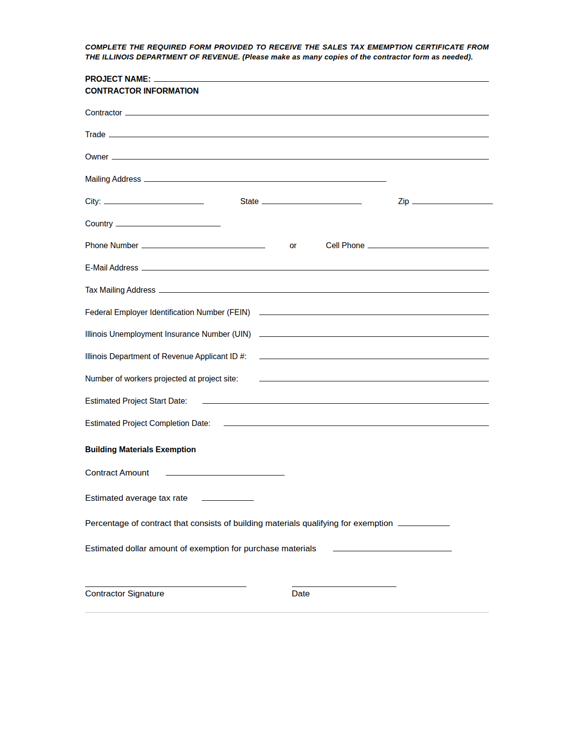COMPLETE THE REQUIRED FORM PROVIDED TO RECEIVE THE SALES TAX EMEMPTION CERTIFICATE FROM THE ILLINOIS DEPARTMENT OF REVENUE. (Please make as many copies of the contractor form as needed).
PROJECT NAME:
CONTRACTOR INFORMATION
Contractor
Trade
Owner
Mailing Address
City:
State
Zip
Country
Phone Number or Cell Phone
E-Mail Address
Tax Mailing Address
Federal Employer Identification Number (FEIN)
Illinois Unemployment Insurance Number (UIN)
Illinois Department of Revenue Applicant ID #:
Number of workers projected at project site:
Estimated Project Start Date:
Estimated Project Completion Date:
Building Materials Exemption
Contract Amount
Estimated average tax rate
Percentage of contract that consists of building materials qualifying for exemption
Estimated dollar amount of exemption for purchase materials
Contractor Signature
Date